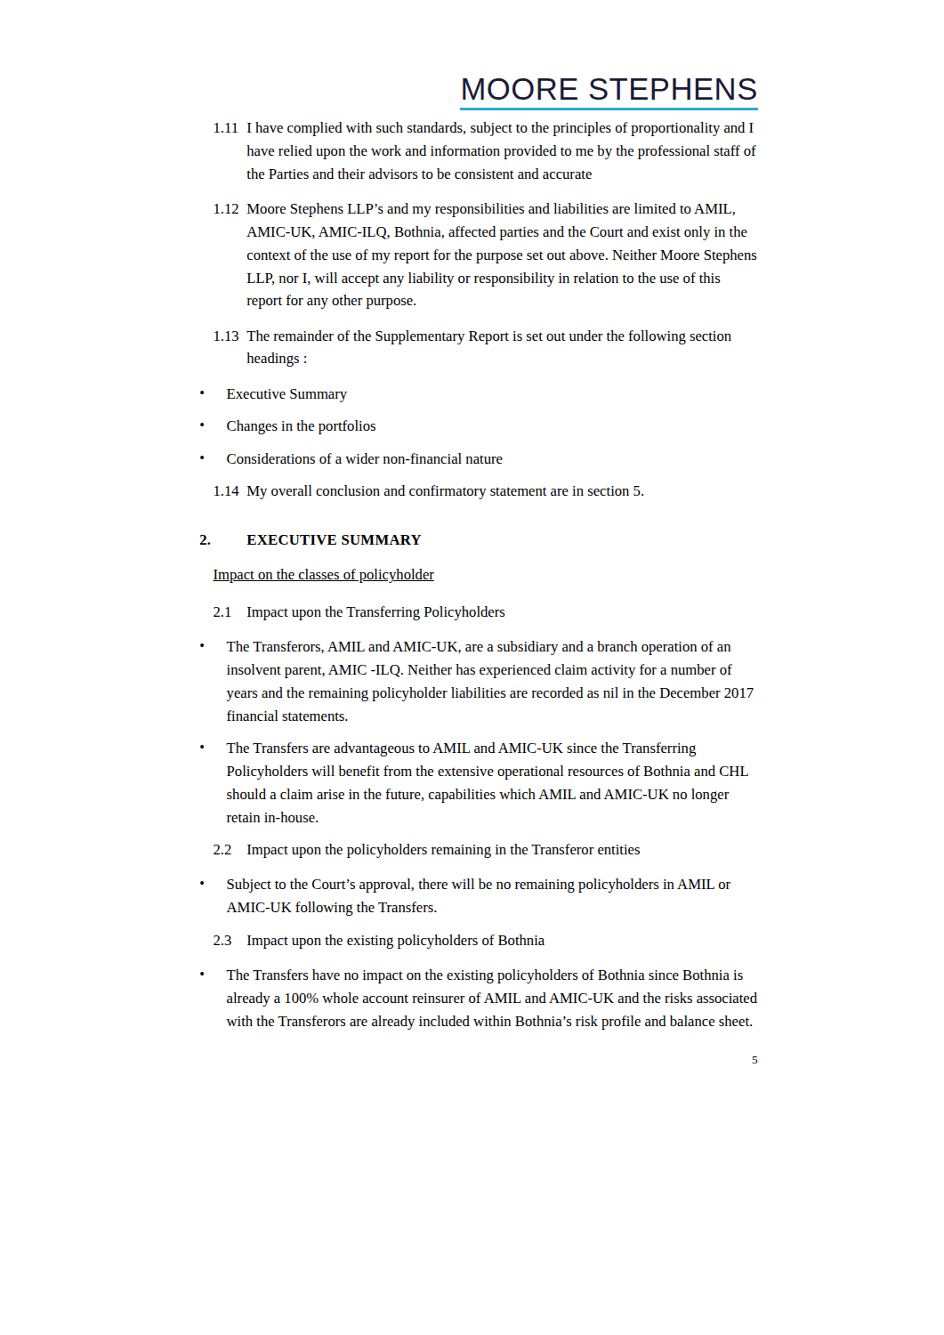MOORE STEPHENS
1.11
I have complied with such standards, subject to the principles of proportionality and I have relied upon the work and information provided to me by the professional staff of the Parties and their advisors to be consistent and accurate
1.12
Moore Stephens LLP’s and my responsibilities and liabilities are limited to AMIL, AMIC-UK, AMIC-ILQ, Bothnia, affected parties and the Court and exist only in the context of the use of my report for the purpose set out above. Neither Moore Stephens LLP, nor I, will accept any liability or responsibility in relation to the use of this report for any other purpose.
1.13
The remainder of the Supplementary Report is set out under the following section headings :
Executive Summary
Changes in the portfolios
Considerations of a wider non-financial nature
1.14
My overall conclusion and confirmatory statement are in section 5.
2.
EXECUTIVE SUMMARY
Impact on the classes of policyholder
2.1
Impact upon the Transferring Policyholders
The Transferors, AMIL and AMIC-UK, are a subsidiary and a branch operation of an insolvent parent, AMIC -ILQ. Neither has experienced claim activity for a number of years and the remaining policyholder liabilities are recorded as nil in the December 2017 financial statements.
The Transfers are advantageous to AMIL and AMIC-UK since the Transferring Policyholders will benefit from the extensive operational resources of Bothnia and CHL should a claim arise in the future, capabilities which AMIL and AMIC-UK no longer retain in-house.
2.2
Impact upon the policyholders remaining in the Transferor entities
Subject to the Court’s approval, there will be no remaining policyholders in AMIL or AMIC-UK following the Transfers.
2.3
Impact upon the existing policyholders of Bothnia
The Transfers have no impact on the existing policyholders of Bothnia since Bothnia is already a 100% whole account reinsurer of AMIL and AMIC-UK and the risks associated with the Transferors are already included within Bothnia’s risk profile and balance sheet.
5